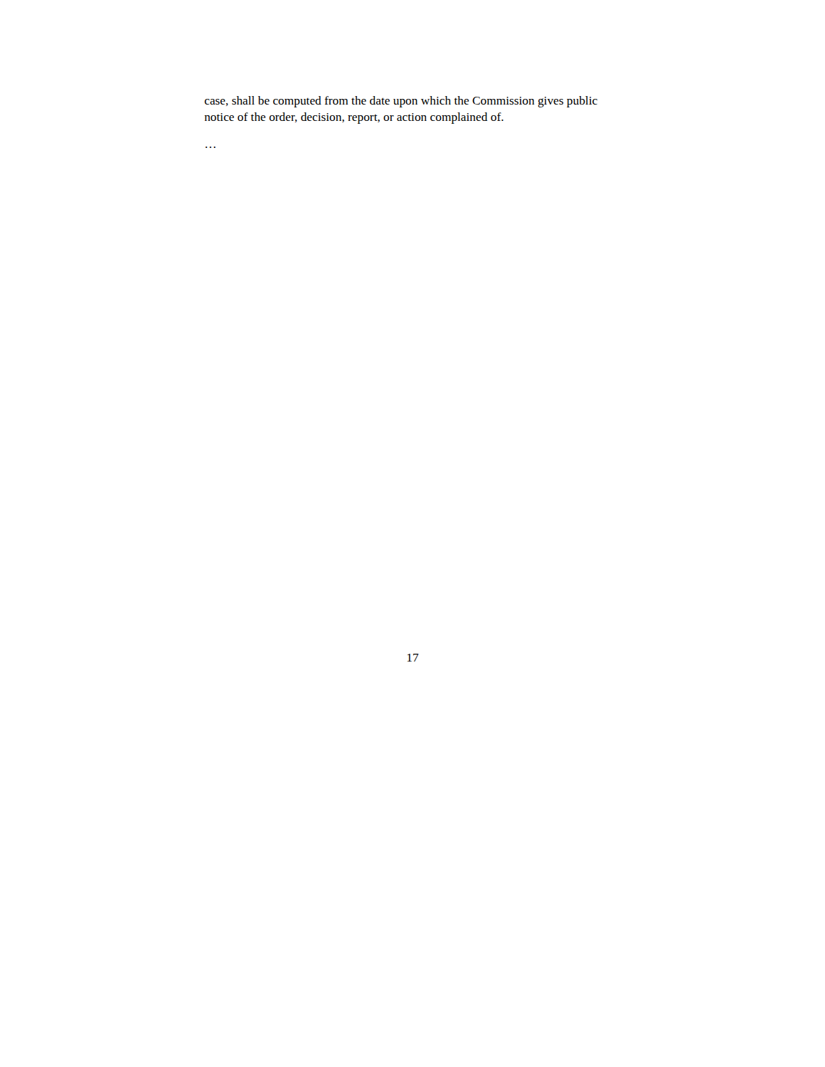case, shall be computed from the date upon which the Commission gives public notice of the order, decision, report, or action complained of.
…
17